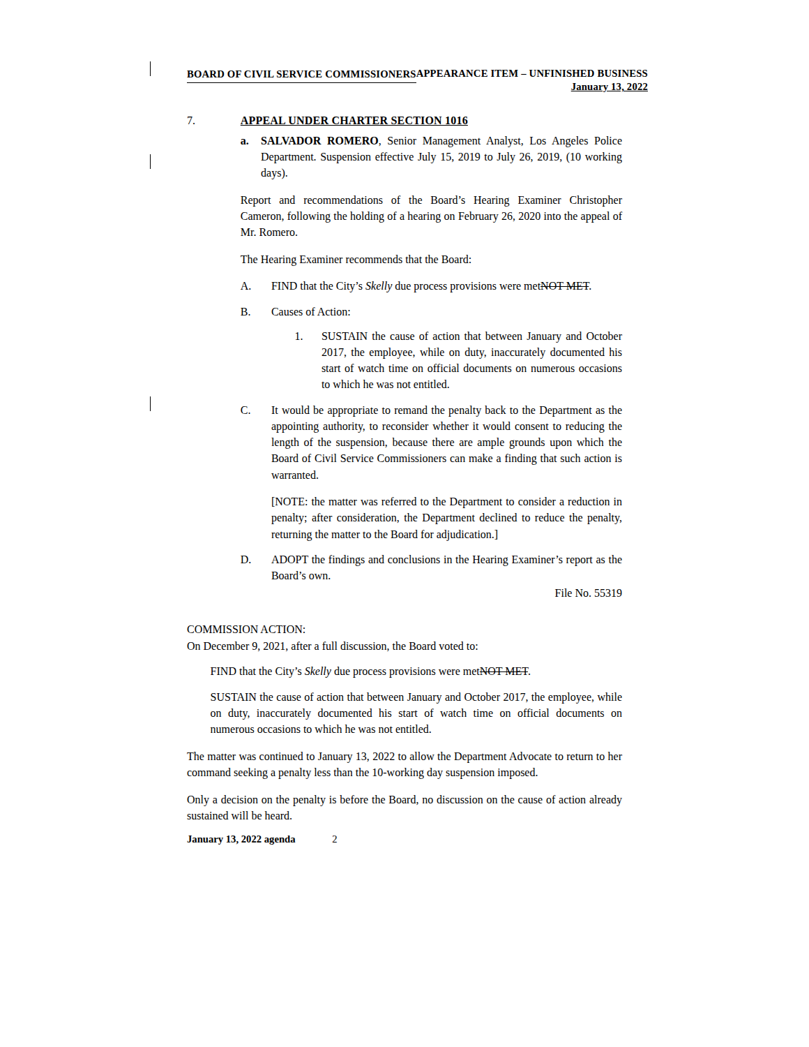Board of Civil Service Commissioners
Appearance Item – Unfinished Business
January 13, 2022
7.
Appeal Under Charter Section 1016
a.
Salvador Romero, Senior Management Analyst, Los Angeles Police Department. Suspension effective July 15, 2019 to July 26, 2019, (10 working days).
Report and recommendations of the Board’s Hearing Examiner Christopher Cameron, following the holding of a hearing on February 26, 2020 into the appeal of Mr. Romero.
The Hearing Examiner recommends that the Board:
A.
FIND that the City’s Skelly due process provisions were met NOT MET.
B.
Causes of Action:
1.
SUSTAIN the cause of action that between January and October 2017, the employee, while on duty, inaccurately documented his start of watch time on official documents on numerous occasions to which he was not entitled.
C.
It would be appropriate to remand the penalty back to the Department as the appointing authority, to reconsider whether it would consent to reducing the length of the suspension, because there are ample grounds upon which the Board of Civil Service Commissioners can make a finding that such action is warranted.
[NOTE: the matter was referred to the Department to consider a reduction in penalty; after consideration, the Department declined to reduce the penalty, returning the matter to the Board for adjudication.]
D.
ADOPT the findings and conclusions in the Hearing Examiner’s report as the Board’s own.
File No. 55319
COMMISSION ACTION:
On December 9, 2021, after a full discussion, the Board voted to:
FIND that the City’s Skelly due process provisions were met NOT MET.
SUSTAIN the cause of action that between January and October 2017, the employee, while on duty, inaccurately documented his start of watch time on official documents on numerous occasions to which he was not entitled.
The matter was continued to January 13, 2022 to allow the Department Advocate to return to her command seeking a penalty less than the 10-working day suspension imposed.
Only a decision on the penalty is before the Board, no discussion on the cause of action already sustained will be heard.
January 13, 2022 agenda
2